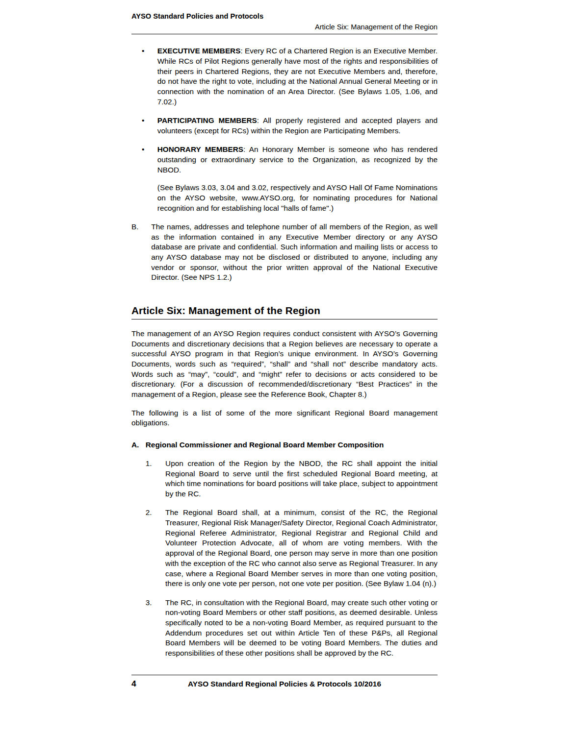AYSO Standard Policies and Protocols
Article Six: Management of the Region
EXECUTIVE MEMBERS: Every RC of a Chartered Region is an Executive Member. While RCs of Pilot Regions generally have most of the rights and responsibilities of their peers in Chartered Regions, they are not Executive Members and, therefore, do not have the right to vote, including at the National Annual General Meeting or in connection with the nomination of an Area Director. (See Bylaws 1.05, 1.06, and 7.02.)
PARTICIPATING MEMBERS: All properly registered and accepted players and volunteers (except for RCs) within the Region are Participating Members.
HONORARY MEMBERS: An Honorary Member is someone who has rendered outstanding or extraordinary service to the Organization, as recognized by the NBOD.
(See Bylaws 3.03, 3.04 and 3.02, respectively and AYSO Hall Of Fame Nominations on the AYSO website, www.AYSO.org, for nominating procedures for National recognition and for establishing local "halls of fame".)
B.
The names, addresses and telephone number of all members of the Region, as well as the information contained in any Executive Member directory or any AYSO database are private and confidential. Such information and mailing lists or access to any AYSO database may not be disclosed or distributed to anyone, including any vendor or sponsor, without the prior written approval of the National Executive Director. (See NPS 1.2.)
Article Six: Management of the Region
The management of an AYSO Region requires conduct consistent with AYSO’s Governing Documents and discretionary decisions that a Region believes are necessary to operate a successful AYSO program in that Region’s unique environment. In AYSO’s Governing Documents, words such as “required”, “shall” and “shall not” describe mandatory acts. Words such as “may”, “could”, and “might” refer to decisions or acts considered to be discretionary. (For a discussion of recommended/discretionary “Best Practices” in the management of a Region, please see the Reference Book, Chapter 8.)
The following is a list of some of the more significant Regional Board management obligations.
A. Regional Commissioner and Regional Board Member Composition
1. Upon creation of the Region by the NBOD, the RC shall appoint the initial Regional Board to serve until the first scheduled Regional Board meeting, at which time nominations for board positions will take place, subject to appointment by the RC.
2. The Regional Board shall, at a minimum, consist of the RC, the Regional Treasurer, Regional Risk Manager/Safety Director, Regional Coach Administrator, Regional Referee Administrator, Regional Registrar and Regional Child and Volunteer Protection Advocate, all of whom are voting members. With the approval of the Regional Board, one person may serve in more than one position with the exception of the RC who cannot also serve as Regional Treasurer. In any case, where a Regional Board Member serves in more than one voting position, there is only one vote per person, not one vote per position. (See Bylaw 1.04 (n).)
3. The RC, in consultation with the Regional Board, may create such other voting or non-voting Board Members or other staff positions, as deemed desirable. Unless specifically noted to be a non-voting Board Member, as required pursuant to the Addendum procedures set out within Article Ten of these P&Ps, all Regional Board Members will be deemed to be voting Board Members. The duties and responsibilities of these other positions shall be approved by the RC.
4
AYSO Standard Regional Policies & Protocols 10/2016